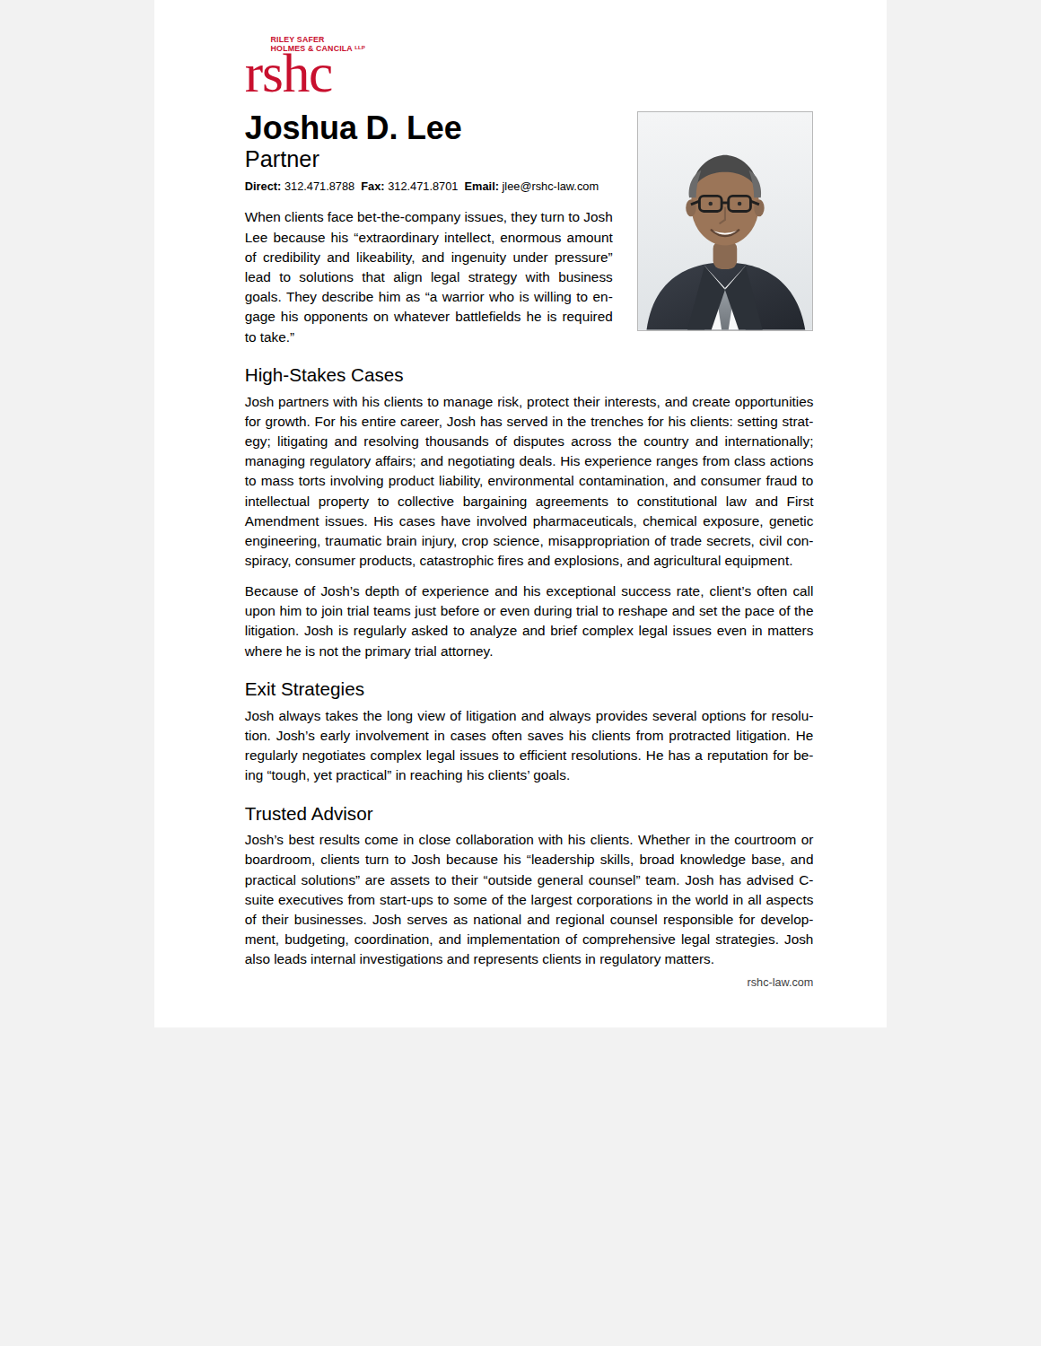Riley Safer
Holmes & Cancila LLP
rshc
Joshua D. Lee
Partner
Direct: 312.471.8788 Fax: 312.471.8701 Email: jlee@rshc-law.com
When clients face bet-the-company issues, they turn to Josh Lee because his “extraordinary intellect, enormous amount of credibility and likeability, and ingenuity under pressure” lead to solutions that align legal strategy with business goals. They describe him as “a warrior who is willing to engage his opponents on whatever battlefields he is required to take.”
High-Stakes Cases
Josh partners with his clients to manage risk, protect their interests, and create opportunities for growth. For his entire career, Josh has served in the trenches for his clients: setting strategy; litigating and resolving thousands of disputes across the country and internationally; managing regulatory affairs; and negotiating deals. His experience ranges from class actions to mass torts involving product liability, environmental contamination, and consumer fraud to intellectual property to collective bargaining agreements to constitutional law and First Amendment issues. His cases have involved pharmaceuticals, chemical exposure, genetic engineering, traumatic brain injury, crop science, misappropriation of trade secrets, civil conspiracy, consumer products, catastrophic fires and explosions, and agricultural equipment.
Because of Josh’s depth of experience and his exceptional success rate, client’s often call upon him to join trial teams just before or even during trial to reshape and set the pace of the litigation. Josh is regularly asked to analyze and brief complex legal issues even in matters where he is not the primary trial attorney.
Exit Strategies
Josh always takes the long view of litigation and always provides several options for resolution. Josh’s early involvement in cases often saves his clients from protracted litigation. He regularly negotiates complex legal issues to efficient resolutions. He has a reputation for being “tough, yet practical” in reaching his clients’ goals.
Trusted Advisor
Josh’s best results come in close collaboration with his clients. Whether in the courtroom or boardroom, clients turn to Josh because his “leadership skills, broad knowledge base, and practical solutions” are assets to their “outside general counsel” team. Josh has advised C-suite executives from start-ups to some of the largest corporations in the world in all aspects of their businesses. Josh serves as national and regional counsel responsible for development, budgeting, coordination, and implementation of comprehensive legal strategies. Josh also leads internal investigations and represents clients in regulatory matters.
rshc-law.com